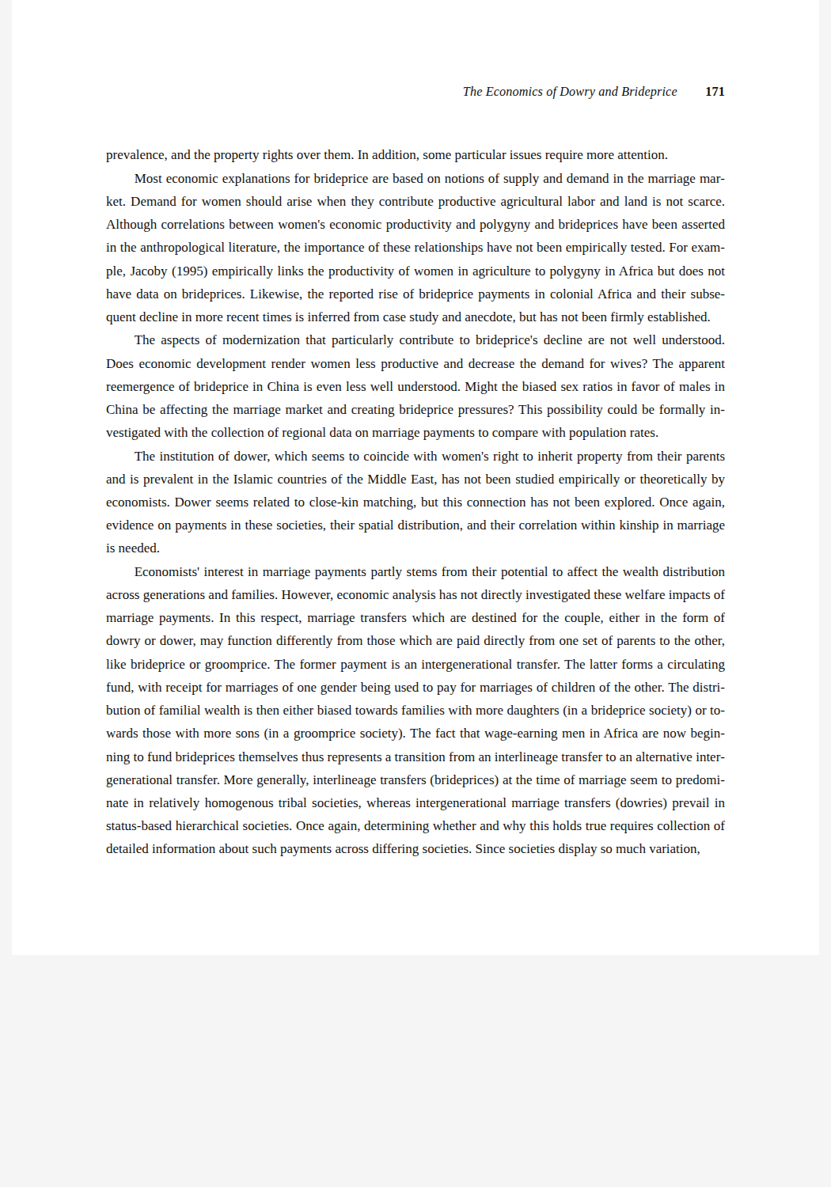The Economics of Dowry and Brideprice171
prevalence, and the property rights over them. In addition, some particular issues require more attention.
Most economic explanations for brideprice are based on notions of supply and demand in the marriage market. Demand for women should arise when they contribute productive agricultural labor and land is not scarce. Although correlations between women's economic productivity and polygyny and brideprices have been asserted in the anthropological literature, the importance of these relationships have not been empirically tested. For example, Jacoby (1995) empirically links the productivity of women in agriculture to polygyny in Africa but does not have data on brideprices. Likewise, the reported rise of brideprice payments in colonial Africa and their subsequent decline in more recent times is inferred from case study and anecdote, but has not been firmly established.
The aspects of modernization that particularly contribute to brideprice's decline are not well understood. Does economic development render women less productive and decrease the demand for wives? The apparent reemergence of brideprice in China is even less well understood. Might the biased sex ratios in favor of males in China be affecting the marriage market and creating brideprice pressures? This possibility could be formally investigated with the collection of regional data on marriage payments to compare with population rates.
The institution of dower, which seems to coincide with women's right to inherit property from their parents and is prevalent in the Islamic countries of the Middle East, has not been studied empirically or theoretically by economists. Dower seems related to close-kin matching, but this connection has not been explored. Once again, evidence on payments in these societies, their spatial distribution, and their correlation within kinship in marriage is needed.
Economists' interest in marriage payments partly stems from their potential to affect the wealth distribution across generations and families. However, economic analysis has not directly investigated these welfare impacts of marriage payments. In this respect, marriage transfers which are destined for the couple, either in the form of dowry or dower, may function differently from those which are paid directly from one set of parents to the other, like brideprice or groomprice. The former payment is an intergenerational transfer. The latter forms a circulating fund, with receipt for marriages of one gender being used to pay for marriages of children of the other. The distribution of familial wealth is then either biased towards families with more daughters (in a brideprice society) or towards those with more sons (in a groomprice society). The fact that wage-earning men in Africa are now beginning to fund brideprices themselves thus represents a transition from an interlineage transfer to an alternative intergenerational transfer. More generally, interlineage transfers (brideprices) at the time of marriage seem to predominate in relatively homogenous tribal societies, whereas intergenerational marriage transfers (dowries) prevail in status-based hierarchical societies. Once again, determining whether and why this holds true requires collection of detailed information about such payments across differing societies. Since societies display so much variation,